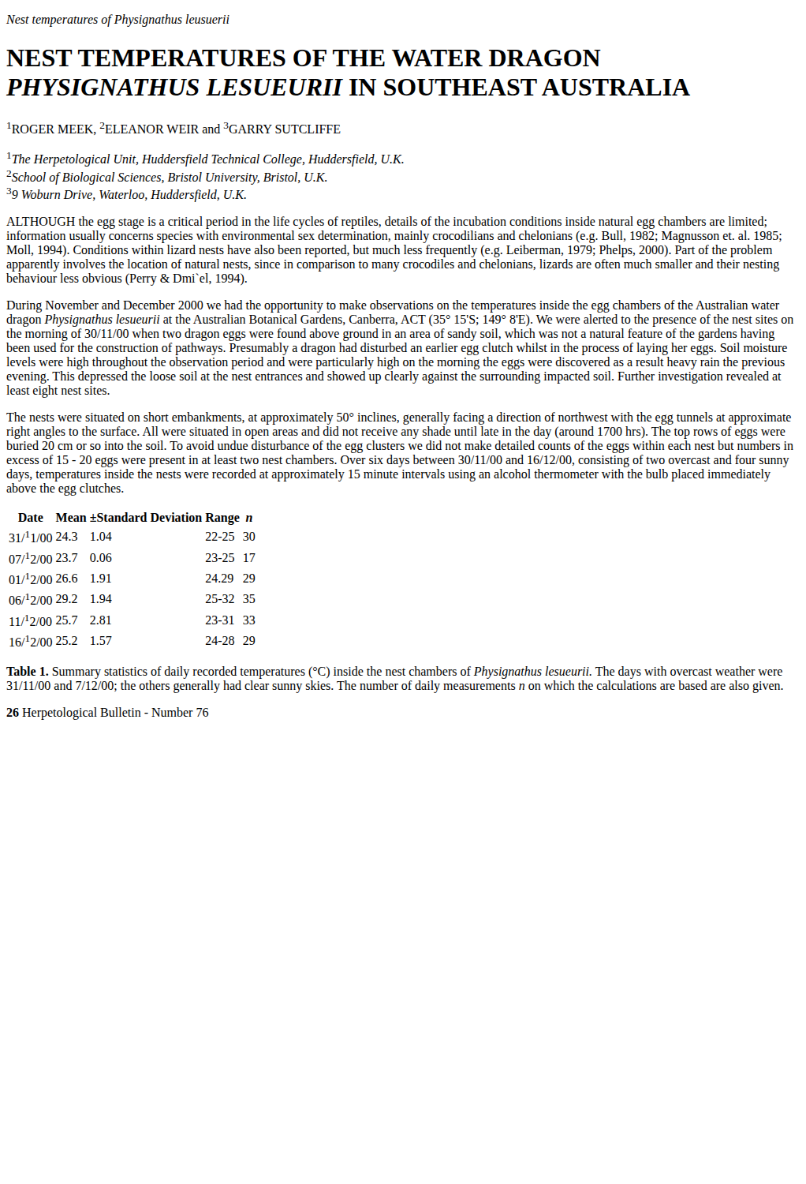Nest temperatures of Physignathus leusuerii
NEST TEMPERATURES OF THE WATER DRAGON PHYSIGNATHUS LESUEURII IN SOUTHEAST AUSTRALIA
1ROGER MEEK, 2ELEANOR WEIR and 3GARRY SUTCLIFFE
1The Herpetological Unit, Huddersfield Technical College, Huddersfield, U.K.
2School of Biological Sciences, Bristol University, Bristol, U.K.
39 Woburn Drive, Waterloo, Huddersfield, U.K.
ALTHOUGH the egg stage is a critical period in the life cycles of reptiles, details of the incubation conditions inside natural egg chambers are limited; information usually concerns species with environmental sex determination, mainly crocodilians and chelonians (e.g. Bull, 1982; Magnusson et. al. 1985; Moll, 1994). Conditions within lizard nests have also been reported, but much less frequently (e.g. Leiberman, 1979; Phelps, 2000). Part of the problem apparently involves the location of natural nests, since in comparison to many crocodiles and chelonians, lizards are often much smaller and their nesting behaviour less obvious (Perry & Dmi`el, 1994).
During November and December 2000 we had the opportunity to make observations on the temperatures inside the egg chambers of the Australian water dragon Physignathus lesueurii at the Australian Botanical Gardens, Canberra, ACT (35° 15'S; 149° 8'E). We were alerted to the presence of the nest sites on the morning of 30/11/00 when two dragon eggs were found above ground in an area of sandy soil, which was not a natural feature of the gardens having been used for the construction of pathways. Presumably a dragon had disturbed an earlier egg clutch whilst in the process of laying her eggs. Soil moisture levels were high throughout the observation period and were particularly high on the morning the eggs were discovered as a result heavy rain the previous evening. This depressed the loose soil at the nest entrances and showed up clearly against the surrounding impacted soil. Further investigation revealed at least eight nest sites.
The nests were situated on short embankments, at approximately 50° inclines, generally facing a direction of northwest with the egg tunnels at approximate right angles to the surface. All were situated in open areas and did not receive any shade until late in the day (around 1700 hrs). The top rows of eggs were buried 20 cm or so into the soil. To avoid undue disturbance of the egg clusters we did not make detailed counts of the eggs within each nest but numbers in excess of 15 - 20 eggs were present in at least two nest chambers. Over six days between 30/11/00 and 16/12/00, consisting of two overcast and four sunny days, temperatures inside the nests were recorded at approximately 15 minute intervals using an alcohol thermometer with the bulb placed immediately above the egg clutches.
| Date | Mean | ±Standard Deviation | Range | n |
| --- | --- | --- | --- | --- |
| 31/ 1 1/00 | 24.3 | 1.04 | 22-25 | 30 |
| 07/ 1 2/00 | 23.7 | 0.06 | 23-25 | 17 |
| 01/ 1 2/00 | 26.6 | 1.91 | 24.29 | 29 |
| 06/ 1 2/00 | 29.2 | 1.94 | 25-32 | 35 |
| 11/ 1 2/00 | 25.7 | 2.81 | 23-31 | 33 |
| 16/ 1 2/00 | 25.2 | 1.57 | 24-28 | 29 |
Table 1. Summary statistics of daily recorded temperatures (°C) inside the nest chambers of Physignathus lesueurii. The days with overcast weather were 31/11/00 and 7/12/00; the others generally had clear sunny skies. The number of daily measurements n on which the calculations are based are also given.
26 Herpetological Bulletin - Number 76